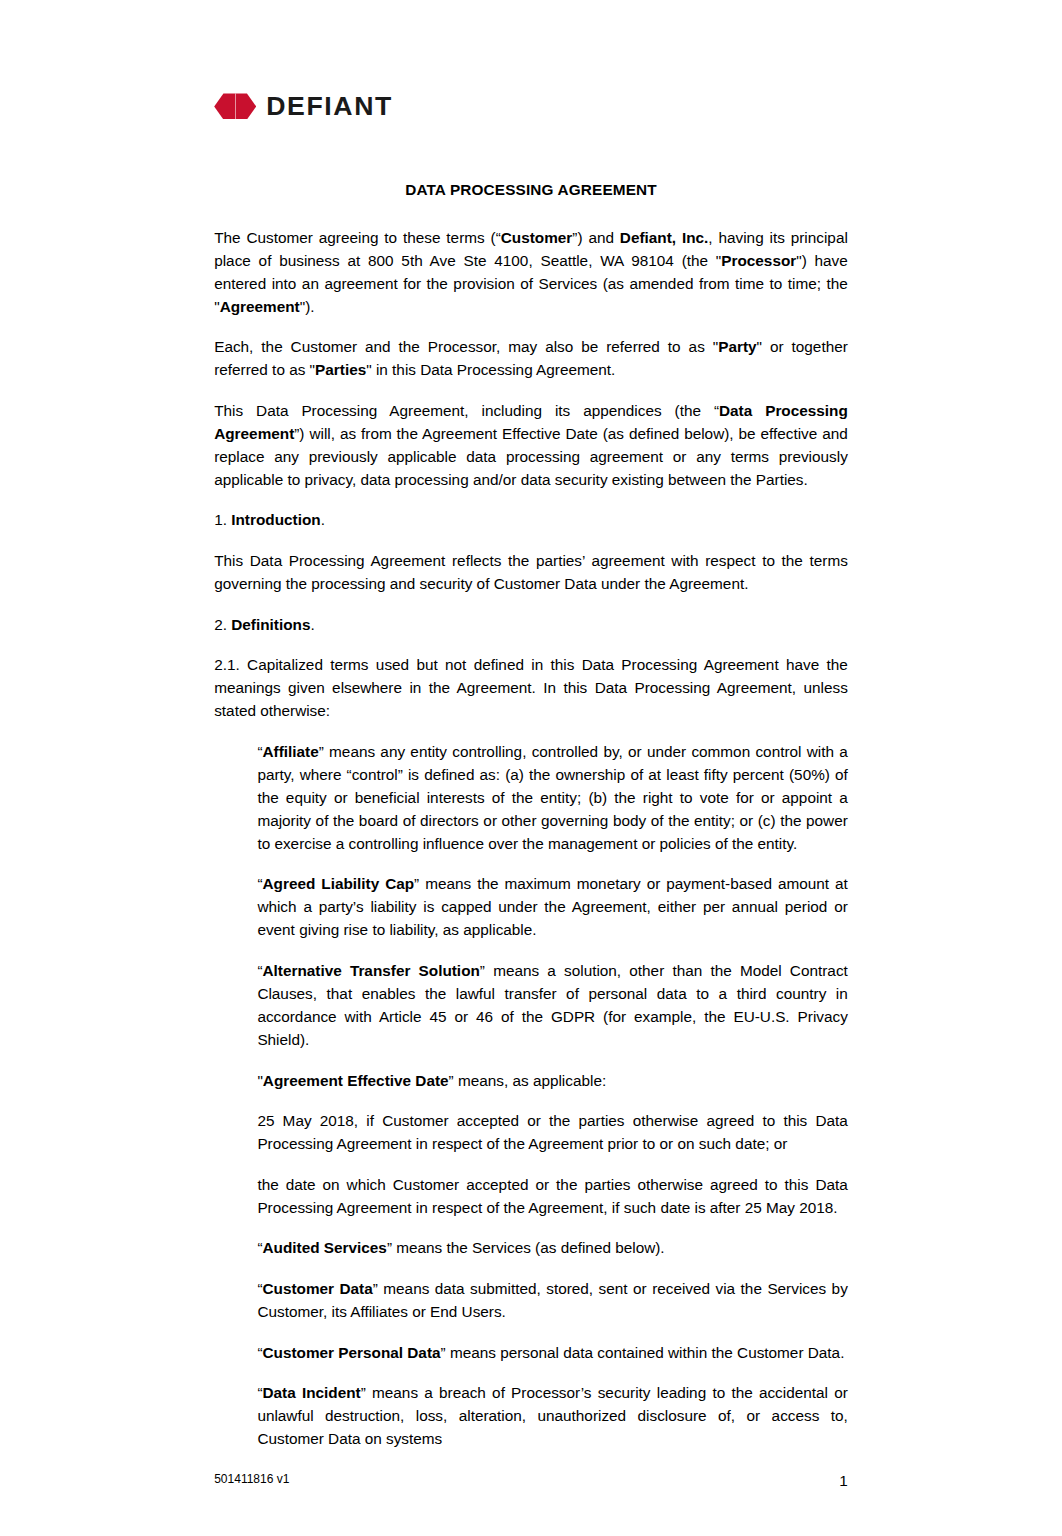DEFIANT
DATA PROCESSING AGREEMENT
The Customer agreeing to these terms (“Customer”) and Defiant, Inc., having its principal place of business at 800 5th Ave Ste 4100, Seattle, WA 98104 (the "Processor") have entered into an agreement for the provision of Services (as amended from time to time; the "Agreement").
Each, the Customer and the Processor, may also be referred to as "Party" or together referred to as "Parties" in this Data Processing Agreement.
This Data Processing Agreement, including its appendices (the “Data Processing Agreement”) will, as from the Agreement Effective Date (as defined below), be effective and replace any previously applicable data processing agreement or any terms previously applicable to privacy, data processing and/or data security existing between the Parties.
1. Introduction.
This Data Processing Agreement reflects the parties’ agreement with respect to the terms governing the processing and security of Customer Data under the Agreement.
2. Definitions.
2.1. Capitalized terms used but not defined in this Data Processing Agreement have the meanings given elsewhere in the Agreement. In this Data Processing Agreement, unless stated otherwise:
“Affiliate” means any entity controlling, controlled by, or under common control with a party, where “control” is defined as: (a) the ownership of at least fifty percent (50%) of the equity or beneficial interests of the entity; (b) the right to vote for or appoint a majority of the board of directors or other governing body of the entity; or (c) the power to exercise a controlling influence over the management or policies of the entity.
“Agreed Liability Cap” means the maximum monetary or payment-based amount at which a party’s liability is capped under the Agreement, either per annual period or event giving rise to liability, as applicable.
“Alternative Transfer Solution” means a solution, other than the Model Contract Clauses, that enables the lawful transfer of personal data to a third country in accordance with Article 45 or 46 of the GDPR (for example, the EU-U.S. Privacy Shield).
"Agreement Effective Date” means, as applicable:
25 May 2018, if Customer accepted or the parties otherwise agreed to this Data Processing Agreement in respect of the Agreement prior to or on such date; or
the date on which Customer accepted or the parties otherwise agreed to this Data Processing Agreement in respect of the Agreement, if such date is after 25 May 2018.
“Audited Services” means the Services (as defined below).
“Customer Data” means data submitted, stored, sent or received via the Services by Customer, its Affiliates or End Users.
“Customer Personal Data” means personal data contained within the Customer Data.
“Data Incident” means a breach of Processor’s security leading to the accidental or unlawful destruction, loss, alteration, unauthorized disclosure of, or access to, Customer Data on systems
501411816 v1 1